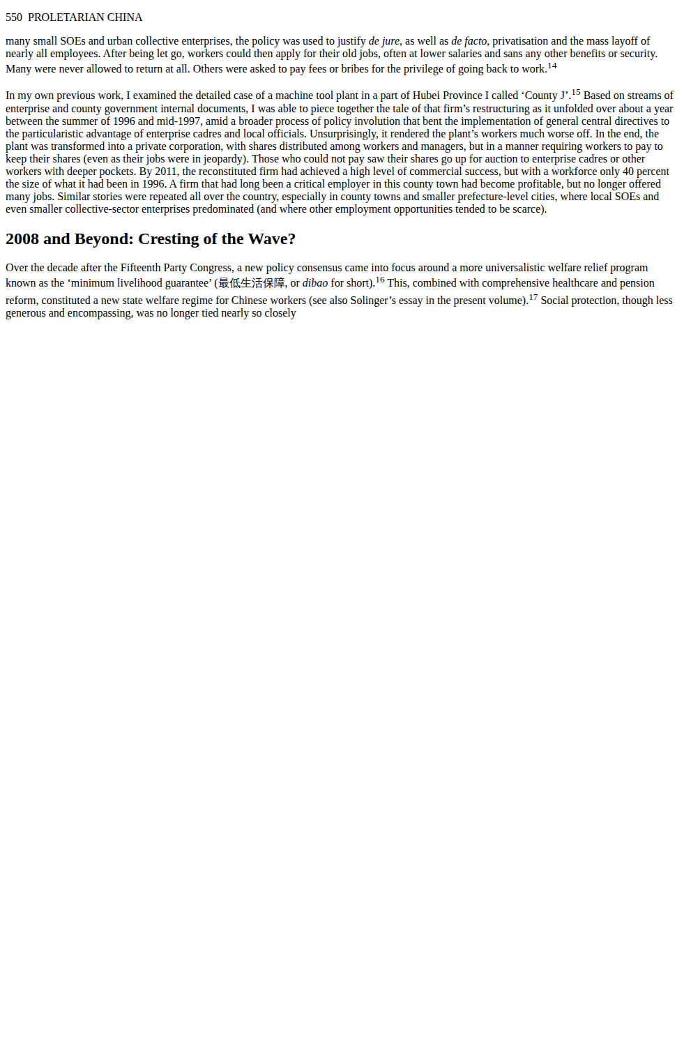550 PROLETARIAN CHINA
many small SOEs and urban collective enterprises, the policy was used to justify de jure, as well as de facto, privatisation and the mass layoff of nearly all employees. After being let go, workers could then apply for their old jobs, often at lower salaries and sans any other benefits or security. Many were never allowed to return at all. Others were asked to pay fees or bribes for the privilege of going back to work.14
In my own previous work, I examined the detailed case of a machine tool plant in a part of Hubei Province I called ‘County J’.15 Based on streams of enterprise and county government internal documents, I was able to piece together the tale of that firm’s restructuring as it unfolded over about a year between the summer of 1996 and mid-1997, amid a broader process of policy involution that bent the implementation of general central directives to the particularistic advantage of enterprise cadres and local officials. Unsurprisingly, it rendered the plant’s workers much worse off. In the end, the plant was transformed into a private corporation, with shares distributed among workers and managers, but in a manner requiring workers to pay to keep their shares (even as their jobs were in jeopardy). Those who could not pay saw their shares go up for auction to enterprise cadres or other workers with deeper pockets. By 2011, the reconstituted firm had achieved a high level of commercial success, but with a workforce only 40 percent the size of what it had been in 1996. A firm that had long been a critical employer in this county town had become profitable, but no longer offered many jobs. Similar stories were repeated all over the country, especially in county towns and smaller prefecture-level cities, where local SOEs and even smaller collective-sector enterprises predominated (and where other employment opportunities tended to be scarce).
2008 and Beyond: Cresting of the Wave?
Over the decade after the Fifteenth Party Congress, a new policy consensus came into focus around a more universalistic welfare relief program known as the ‘minimum livelihood guarantee’ (最低生活保障, or dibao for short).16 This, combined with comprehensive healthcare and pension reform, constituted a new state welfare regime for Chinese workers (see also Solinger’s essay in the present volume).17 Social protection, though less generous and encompassing, was no longer tied nearly so closely